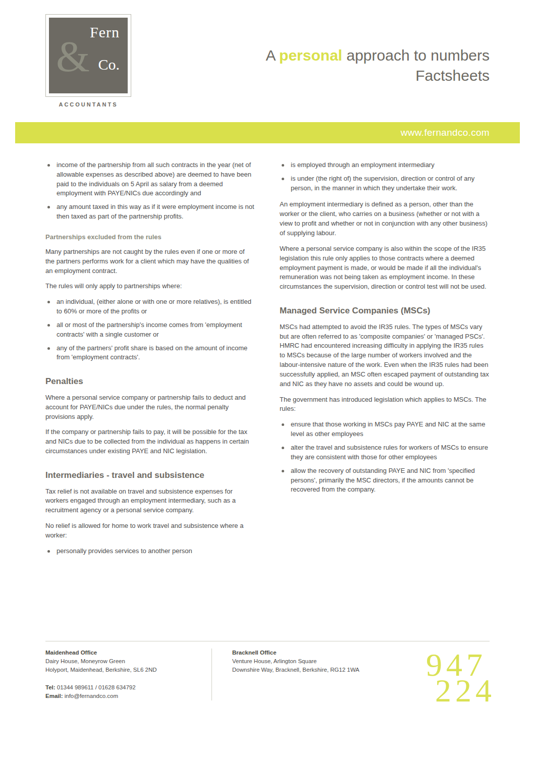Fern
&
Co.
ACCOUNTANTS
A personal approach to numbers
Factsheets
www.fernandco.com
income of the partnership from all such contracts in the year (net of allowable expenses as described above) are deemed to have been paid to the individuals on 5 April as salary from a deemed employment with PAYE/NICs due accordingly and
any amount taxed in this way as if it were employment income is not then taxed as part of the partnership profits.
Partnerships excluded from the rules
Many partnerships are not caught by the rules even if one or more of the partners performs work for a client which may have the qualities of an employment contract.
The rules will only apply to partnerships where:
an individual, (either alone or with one or more relatives), is entitled to 60% or more of the profits or
all or most of the partnership's income comes from 'employment contracts' with a single customer or
any of the partners' profit share is based on the amount of income from 'employment contracts'.
Penalties
Where a personal service company or partnership fails to deduct and account for PAYE/NICs due under the rules, the normal penalty provisions apply.
If the company or partnership fails to pay, it will be possible for the tax and NICs due to be collected from the individual as happens in certain circumstances under existing PAYE and NIC legislation.
Intermediaries - travel and subsistence
Tax relief is not available on travel and subsistence expenses for workers engaged through an employment intermediary, such as a recruitment agency or a personal service company.
No relief is allowed for home to work travel and subsistence where a worker:
personally provides services to another person
is employed through an employment intermediary
is under (the right of) the supervision, direction or control of any person, in the manner in which they undertake their work.
An employment intermediary is defined as a person, other than the worker or the client, who carries on a business (whether or not with a view to profit and whether or not in conjunction with any other business) of supplying labour.
Where a personal service company is also within the scope of the IR35 legislation this rule only applies to those contracts where a deemed employment payment is made, or would be made if all the individual's remuneration was not being taken as employment income. In these circumstances the supervision, direction or control test will not be used.
Managed Service Companies (MSCs)
MSCs had attempted to avoid the IR35 rules. The types of MSCs vary but are often referred to as 'composite companies' or 'managed PSCs'. HMRC had encountered increasing difficulty in applying the IR35 rules to MSCs because of the large number of workers involved and the labour-intensive nature of the work. Even when the IR35 rules had been successfully applied, an MSC often escaped payment of outstanding tax and NIC as they have no assets and could be wound up.
The government has introduced legislation which applies to MSCs. The rules:
ensure that those working in MSCs pay PAYE and NIC at the same level as other employees
alter the travel and subsistence rules for workers of MSCs to ensure they are consistent with those for other employees
allow the recovery of outstanding PAYE and NIC from 'specified persons', primarily the MSC directors, if the amounts cannot be recovered from the company.
Maidenhead Office
Dairy House, Moneyrow Green
Holyport, Maidenhead, Berkshire, SL6 2ND
Tel: 01344 989611 / 01628 634792
Email: info@fernandco.com
Bracknell Office
Venture House, Arlington Square
Downshire Way, Bracknell, Berkshire, RG12 1WA
9 4 7 2 2 4